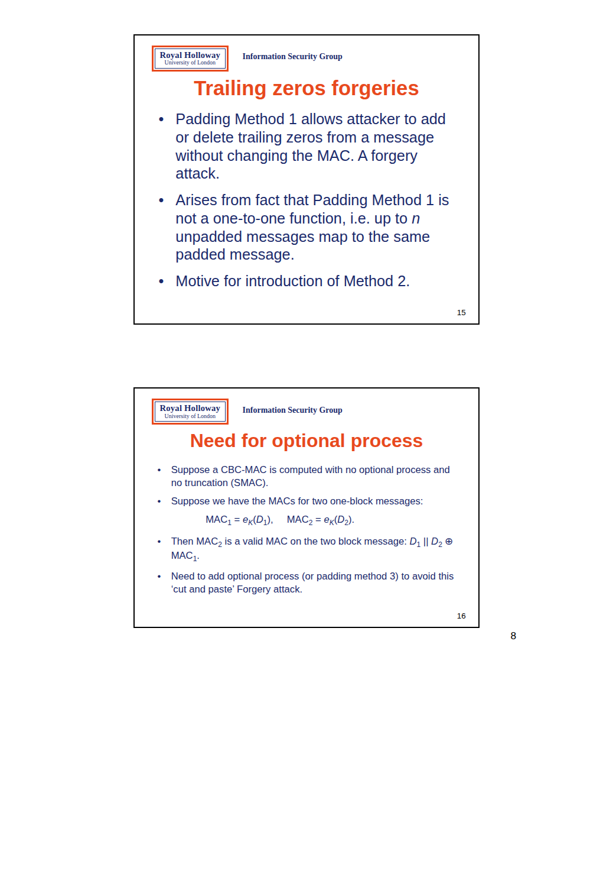Royal Holloway
University of London
Information Security Group
Trailing zeros forgeries
Padding Method 1 allows attacker to add or delete trailing zeros from a message without changing the MAC. A forgery attack.
Arises from fact that Padding Method 1 is not a one-to-one function, i.e. up to n unpadded messages map to the same padded message.
Motive for introduction of Method 2.
15
Royal Holloway
University of London
Information Security Group
Need for optional process
Suppose a CBC-MAC is computed with no optional process and no truncation (SMAC).
Suppose we have the MACs for two one-block messages:
MAC1 = eK(D1), MAC2 = eK(D2).
Then MAC2 is a valid MAC on the two block message: D1 || D2 ⊕ MAC1.
Need to add optional process (or padding method 3) to avoid this ‘cut and paste’ Forgery attack.
16
8